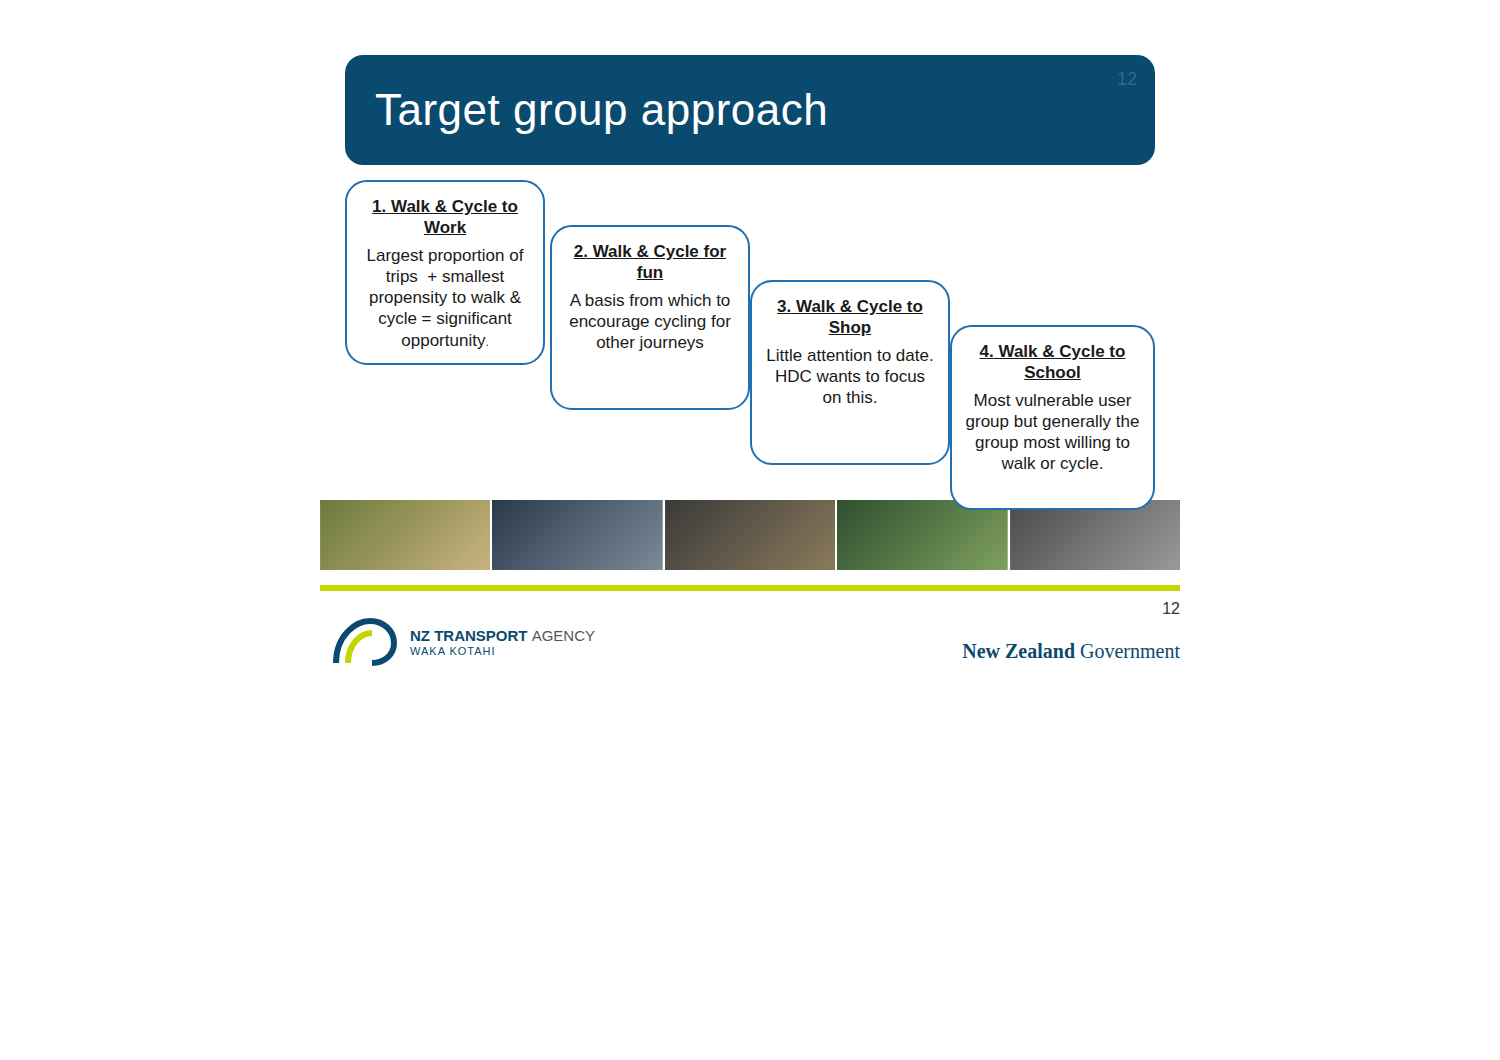Target group approach
12
1. Walk & Cycle to Work Largest proportion of trips + smallest propensity to walk & cycle = significant opportunity.
2. Walk & Cycle for fun A basis from which to encourage cycling for other journeys
3. Walk & Cycle to Shop Little attention to date. HDC wants to focus on this.
4. Walk & Cycle to School Most vulnerable user group but generally the group most willing to walk or cycle.
12
NZ TRANSPORT AGENCY
WAKA KOTAHI
New Zealand Government